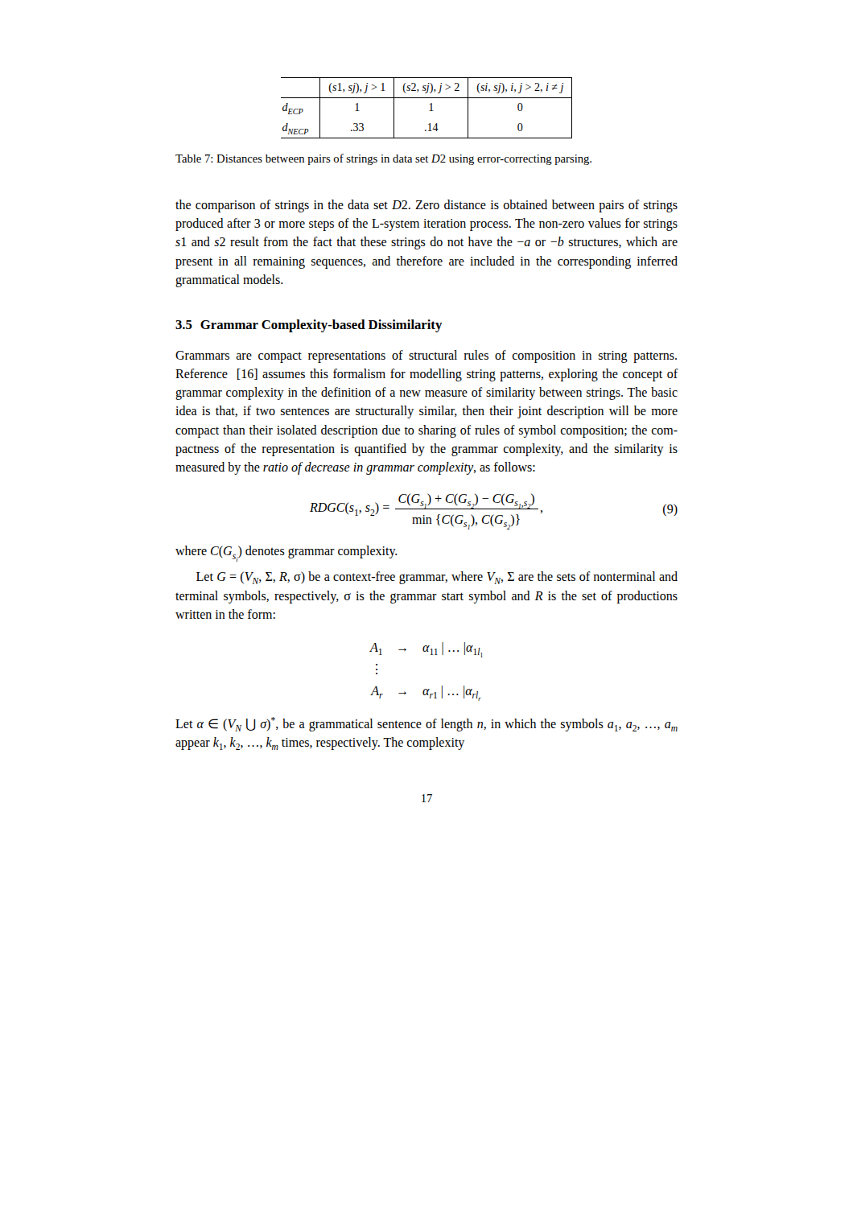| | ( s 1, sj ), j > 1 | ( s 2, sj ), j > 2 | ( si , sj ), i , j > 2, i ≠ j |
| --- | --- | --- | --- |
| d ECP | 1 | 1 | 0 |
| d NECP | .33 | .14 | 0 |
Table 7: Distances between pairs of strings in data set D2 using error-correcting parsing.
the comparison of strings in the data set D2. Zero distance is obtained between pairs of strings produced after 3 or more steps of the L-system iteration process. The non-zero values for strings s1 and s2 result from the fact that these strings do not have the −a or −b structures, which are present in all remaining sequences, and therefore are included in the corresponding inferred grammatical models.
3.5 Grammar Complexity-based Dissimilarity
Grammars are compact representations of structural rules of composition in string patterns. Reference [16] assumes this formalism for modelling string patterns, exploring the concept of grammar complexity in the definition of a new measure of similarity between strings. The basic idea is that, if two sentences are structurally similar, then their joint description will be more compact than their isolated description due to sharing of rules of symbol composition; the compactness of the representation is quantified by the grammar complexity, and the similarity is measured by the ratio of decrease in grammar complexity, as follows:
RDGC(s1, s2) = C(Gs1) + C(Gs2) − C(Gs1,s2) min {C(Gs1), C(Gs2)} , (9)
where C(Gsi) denotes grammar complexity.
Let G = (VN, Σ, R, σ) be a context-free grammar, where VN, Σ are the sets of nonterminal and terminal symbols, respectively, σ is the grammar start symbol and R is the set of productions written in the form:
| A 1 | → | α 11 / … / α 1 l 1 |
| ⋮ | | |
| A r | → | α r 1 / … / α rl r |
Let α ∈ (VN ⋃ σ)*, be a grammatical sentence of length n, in which the symbols a1, a2, …, am appear k1, k2, …, km times, respectively. The complexity
17